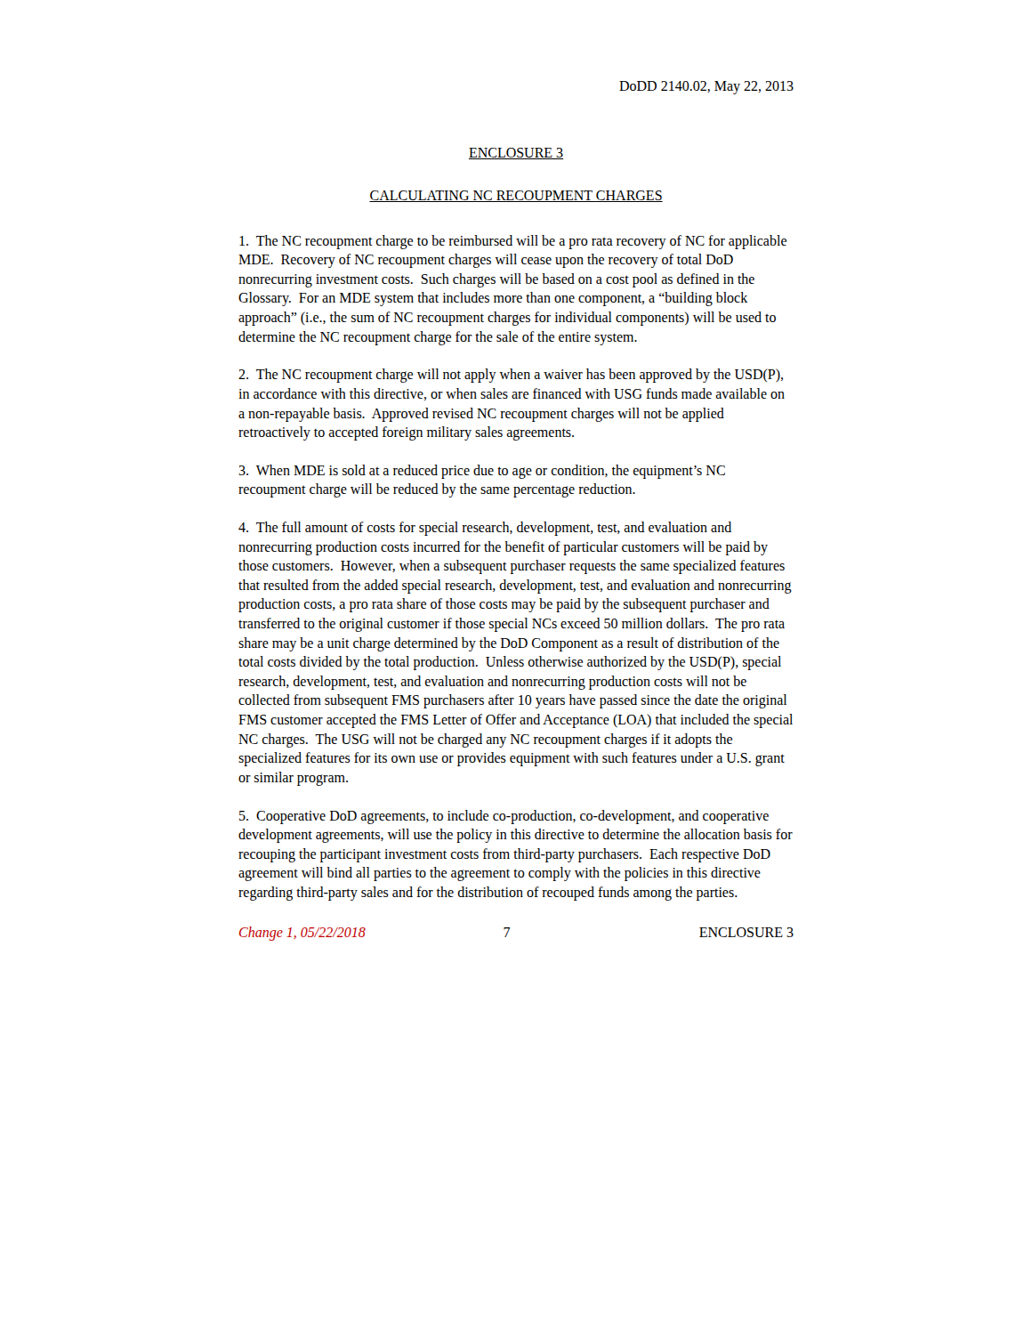DoDD 2140.02, May 22, 2013
ENCLOSURE 3 CALCULATING NC RECOUPMENT CHARGES
1. The NC recoupment charge to be reimbursed will be a pro rata recovery of NC for applicable MDE. Recovery of NC recoupment charges will cease upon the recovery of total DoD nonrecurring investment costs. Such charges will be based on a cost pool as defined in the Glossary. For an MDE system that includes more than one component, a “building block approach” (i.e., the sum of NC recoupment charges for individual components) will be used to determine the NC recoupment charge for the sale of the entire system.
2. The NC recoupment charge will not apply when a waiver has been approved by the USD(P), in accordance with this directive, or when sales are financed with USG funds made available on a non-repayable basis. Approved revised NC recoupment charges will not be applied retroactively to accepted foreign military sales agreements.
3. When MDE is sold at a reduced price due to age or condition, the equipment’s NC recoupment charge will be reduced by the same percentage reduction.
4. The full amount of costs for special research, development, test, and evaluation and nonrecurring production costs incurred for the benefit of particular customers will be paid by those customers. However, when a subsequent purchaser requests the same specialized features that resulted from the added special research, development, test, and evaluation and nonrecurring production costs, a pro rata share of those costs may be paid by the subsequent purchaser and transferred to the original customer if those special NCs exceed 50 million dollars. The pro rata share may be a unit charge determined by the DoD Component as a result of distribution of the total costs divided by the total production. Unless otherwise authorized by the USD(P), special research, development, test, and evaluation and nonrecurring production costs will not be collected from subsequent FMS purchasers after 10 years have passed since the date the original FMS customer accepted the FMS Letter of Offer and Acceptance (LOA) that included the special NC charges. The USG will not be charged any NC recoupment charges if it adopts the specialized features for its own use or provides equipment with such features under a U.S. grant or similar program.
5. Cooperative DoD agreements, to include co-production, co-development, and cooperative development agreements, will use the policy in this directive to determine the allocation basis for recouping the participant investment costs from third-party purchasers. Each respective DoD agreement will bind all parties to the agreement to comply with the policies in this directive regarding third-party sales and for the distribution of recouped funds among the parties.
Change 1, 05/22/2018 7 ENCLOSURE 3